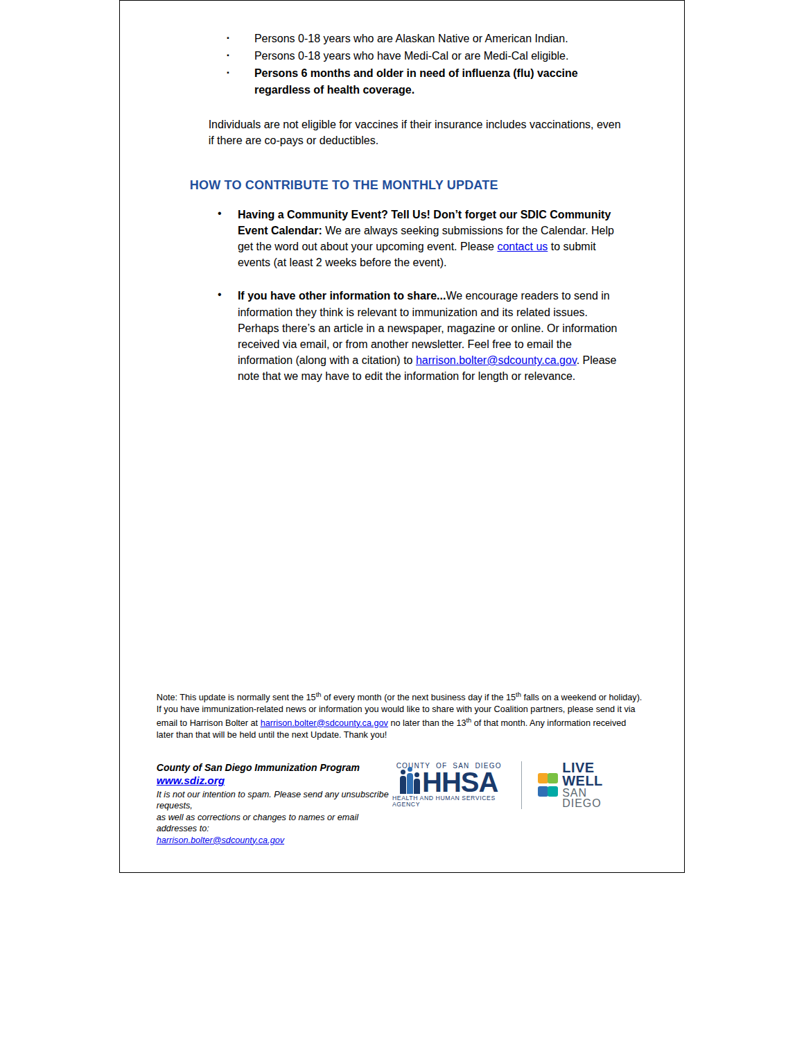Persons 0-18 years who are Alaskan Native or American Indian.
Persons 0-18 years who have Medi-Cal or are Medi-Cal eligible.
Persons 6 months and older in need of influenza (flu) vaccine regardless of health coverage.
Individuals are not eligible for vaccines if their insurance includes vaccinations, even if there are co-pays or deductibles.
HOW TO CONTRIBUTE TO THE MONTHLY UPDATE
Having a Community Event? Tell Us! Don’t forget our SDIC Community Event Calendar: We are always seeking submissions for the Calendar. Help get the word out about your upcoming event. Please contact us to submit events (at least 2 weeks before the event).
If you have other information to share... We encourage readers to send in information they think is relevant to immunization and its related issues. Perhaps there’s an article in a newspaper, magazine or online. Or information received via email, or from another newsletter. Feel free to email the information (along with a citation) to harrison.bolter@sdcounty.ca.gov. Please note that we may have to edit the information for length or relevance.
Note: This update is normally sent the 15th of every month (or the next business day if the 15th falls on a weekend or holiday). If you have immunization-related news or information you would like to share with your Coalition partners, please send it via email to Harrison Bolter at harrison.bolter@sdcounty.ca.gov no later than the 13th of that month. Any information received later than that will be held until the next Update. Thank you!
County of San Diego Immunization Program
www.sdiz.org
It is not our intention to spam. Please send any unsubscribe requests,
as well as corrections or changes to names or email addresses to:
harrison.bolter@sdcounty.ca.gov
COUNTY OF SAN DIEGO
HHSA
HEALTH AND HUMAN SERVICES AGENCY
LIVE WELL
SAN DIEGO